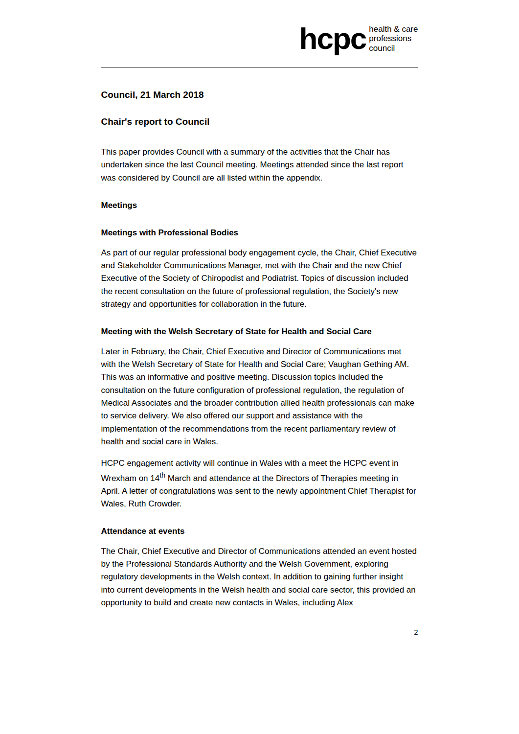hcpc health & care
professions
council
Council, 21 March 2018
Chair's report to Council
This paper provides Council with a summary of the activities that the Chair has undertaken since the last Council meeting. Meetings attended since the last report was considered by Council are all listed within the appendix.
Meetings
Meetings with Professional Bodies
As part of our regular professional body engagement cycle, the Chair, Chief Executive and Stakeholder Communications Manager, met with the Chair and the new Chief Executive of the Society of Chiropodist and Podiatrist. Topics of discussion included the recent consultation on the future of professional regulation, the Society's new strategy and opportunities for collaboration in the future.
Meeting with the Welsh Secretary of State for Health and Social Care
Later in February, the Chair, Chief Executive and Director of Communications met with the Welsh Secretary of State for Health and Social Care; Vaughan Gething AM. This was an informative and positive meeting. Discussion topics included the consultation on the future configuration of professional regulation, the regulation of Medical Associates and the broader contribution allied health professionals can make to service delivery. We also offered our support and assistance with the implementation of the recommendations from the recent parliamentary review of health and social care in Wales.
HCPC engagement activity will continue in Wales with a meet the HCPC event in Wrexham on 14th March and attendance at the Directors of Therapies meeting in April. A letter of congratulations was sent to the newly appointment Chief Therapist for Wales, Ruth Crowder.
Attendance at events
The Chair, Chief Executive and Director of Communications attended an event hosted by the Professional Standards Authority and the Welsh Government, exploring regulatory developments in the Welsh context. In addition to gaining further insight into current developments in the Welsh health and social care sector, this provided an opportunity to build and create new contacts in Wales, including Alex
2